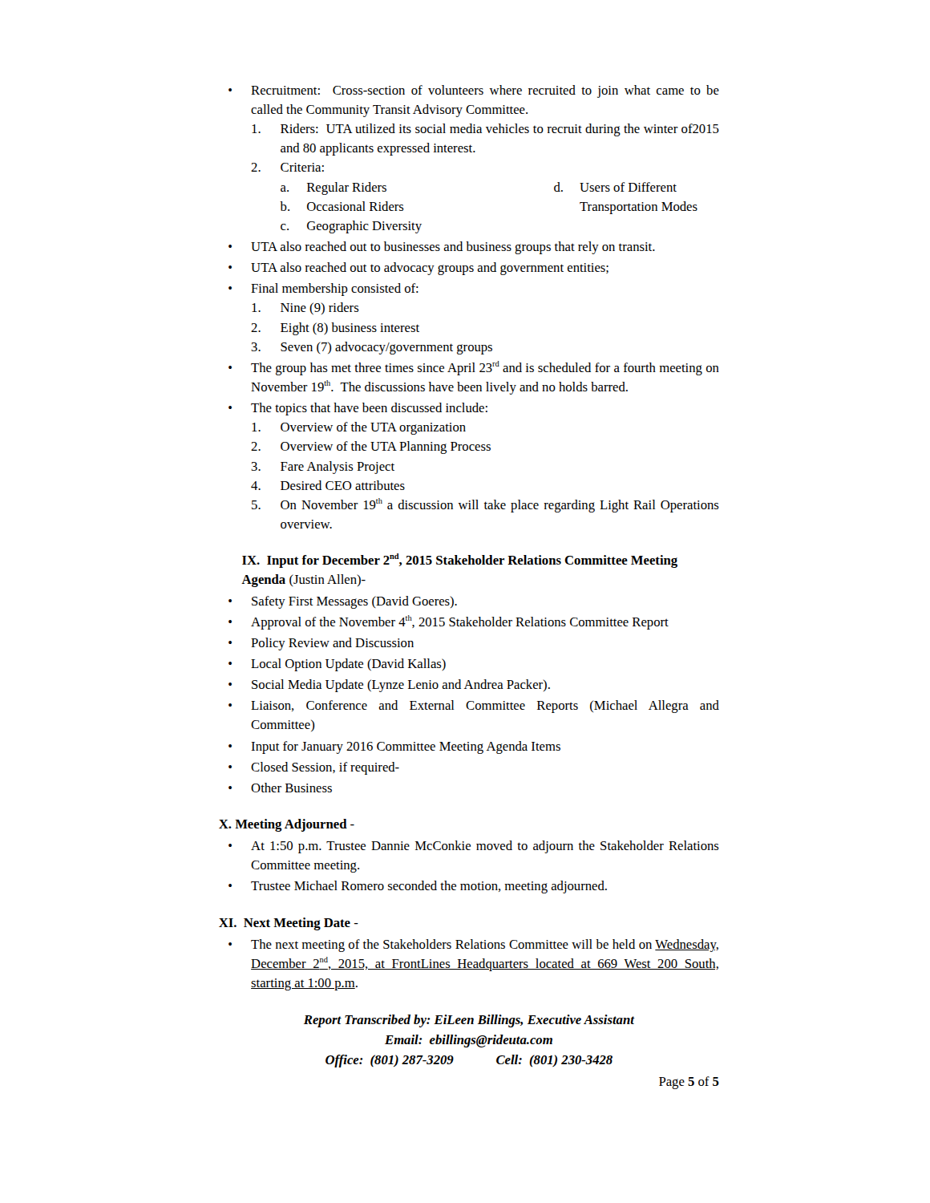Recruitment: Cross-section of volunteers where recruited to join what came to be called the Community Transit Advisory Committee.
1. Riders: UTA utilized its social media vehicles to recruit during the winter of2015 and 80 applicants expressed interest.
2. Criteria:
a. Regular Riders
b. Occasional Riders
c. Geographic Diversity
d. Users of Different
Transportation Modes
UTA also reached out to businesses and business groups that rely on transit.
UTA also reached out to advocacy groups and government entities;
Final membership consisted of:
1. Nine (9) riders
2. Eight (8) business interest
3. Seven (7) advocacy/government groups
The group has met three times since April 23rd and is scheduled for a fourth meeting on November 19th. The discussions have been lively and no holds barred.
The topics that have been discussed include:
1. Overview of the UTA organization
2. Overview of the UTA Planning Process
3. Fare Analysis Project
4. Desired CEO attributes
5. On November 19th a discussion will take place regarding Light Rail Operations overview.
IX. Input for December 2nd, 2015 Stakeholder Relations Committee Meeting Agenda (Justin Allen)-
Safety First Messages (David Goeres).
Approval of the November 4th, 2015 Stakeholder Relations Committee Report
Policy Review and Discussion
Local Option Update (David Kallas)
Social Media Update (Lynze Lenio and Andrea Packer).
Liaison, Conference and External Committee Reports (Michael Allegra and Committee)
Input for January 2016 Committee Meeting Agenda Items
Closed Session, if required-
Other Business
X. Meeting Adjourned -
At 1:50 p.m. Trustee Dannie McConkie moved to adjourn the Stakeholder Relations Committee meeting.
Trustee Michael Romero seconded the motion, meeting adjourned.
XI. Next Meeting Date -
The next meeting of the Stakeholders Relations Committee will be held on Wednesday, December 2nd, 2015, at FrontLines Headquarters located at 669 West 200 South, starting at 1:00 p.m.
Report Transcribed by: EiLeen Billings, Executive Assistant
Email: ebillings@rideuta.com
Office: (801) 287-3209 Cell: (801) 230-3428
Page 5 of 5